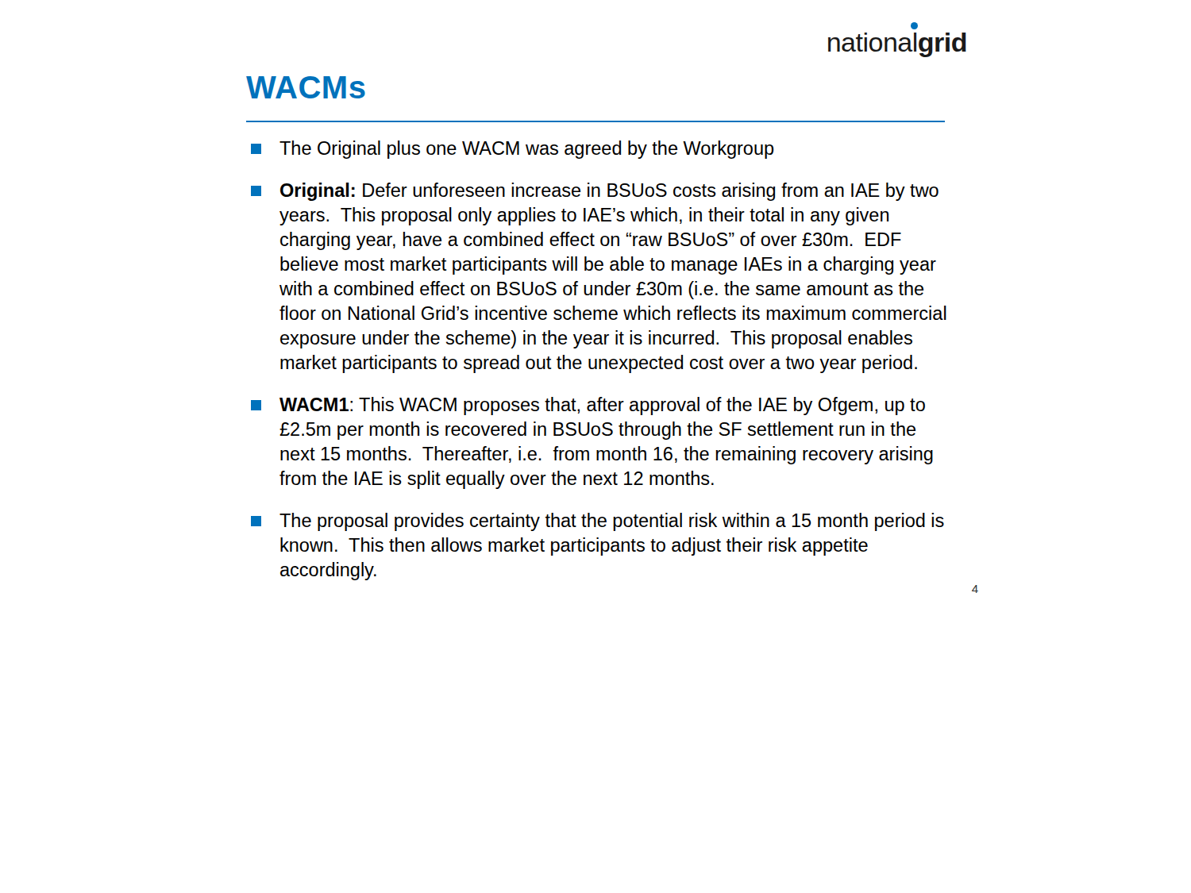nationalgrid
WACMs
The Original plus one WACM was agreed by the Workgroup
Original: Defer unforeseen increase in BSUoS costs arising from an IAE by two years. This proposal only applies to IAE’s which, in their total in any given charging year, have a combined effect on “raw BSUoS” of over £30m. EDF believe most market participants will be able to manage IAEs in a charging year with a combined effect on BSUoS of under £30m (i.e. the same amount as the floor on National Grid’s incentive scheme which reflects its maximum commercial exposure under the scheme) in the year it is incurred. This proposal enables market participants to spread out the unexpected cost over a two year period.
WACM1: This WACM proposes that, after approval of the IAE by Ofgem, up to £2.5m per month is recovered in BSUoS through the SF settlement run in the next 15 months. Thereafter, i.e. from month 16, the remaining recovery arising from the IAE is split equally over the next 12 months.
The proposal provides certainty that the potential risk within a 15 month period is known. This then allows market participants to adjust their risk appetite accordingly.
4